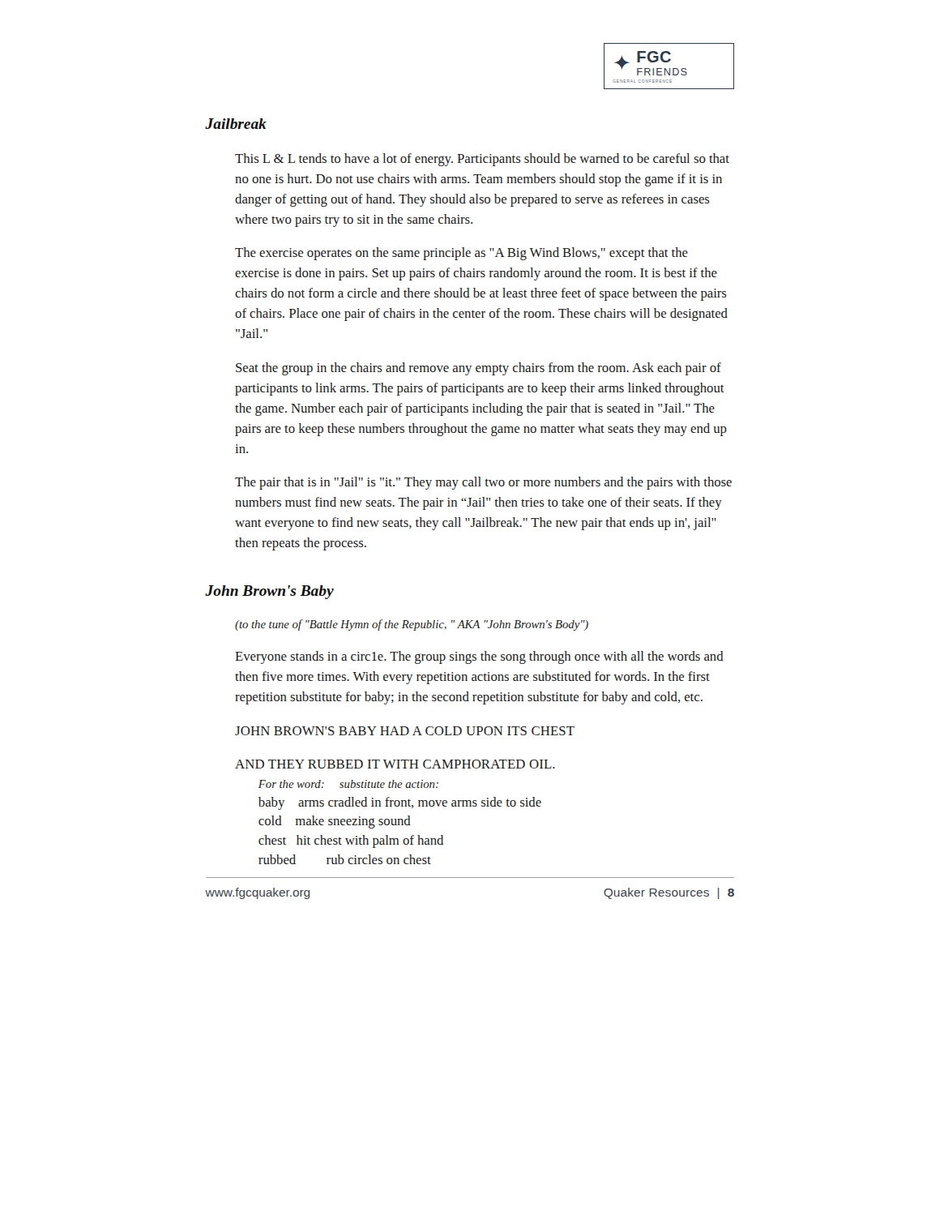✦ FGC
FRIENDS
General Conference
Jailbreak
This L & L tends to have a lot of energy. Participants should be warned to be careful so that no one is hurt. Do not use chairs with arms. Team members should stop the game if it is in danger of getting out of hand. They should also be prepared to serve as referees in cases where two pairs try to sit in the same chairs.
The exercise operates on the same principle as "A Big Wind Blows," except that the exercise is done in pairs. Set up pairs of chairs randomly around the room. It is best if the chairs do not form a circle and there should be at least three feet of space between the pairs of chairs. Place one pair of chairs in the center of the room. These chairs will be designated "Jail."
Seat the group in the chairs and remove any empty chairs from the room. Ask each pair of participants to link arms. The pairs of participants are to keep their arms linked throughout the game. Number each pair of participants including the pair that is seated in "Jail." The pairs are to keep these numbers throughout the game no matter what seats they may end up in.
The pair that is in "Jail" is "it." They may call two or more numbers and the pairs with those numbers must find new seats. The pair in “Jail" then tries to take one of their seats. If they want everyone to find new seats, they call "Jailbreak." The new pair that ends up in', jail" then repeats the process.
John Brown's Baby
(to the tune of "Battle Hymn of the Republic, " AKA "John Brown's Body")
Everyone stands in a circ1e. The group sings the song through once with all the words and then five more times. With every repetition actions are substituted for words. In the first repetition substitute for baby; in the second repetition substitute for baby and cold, etc.
JOHN BROWN'S BABY HAD A COLD UPON ITS CHEST
AND THEY RUBBED IT WITH CAMPHORATED OIL.
For the word: substitute the action:
baby arms cradled in front, move arms side to side
cold make sneezing sound
chest hit chest with palm of hand
rubbed rub circles on chest
www.fgcquaker.org Quaker Resources | 8